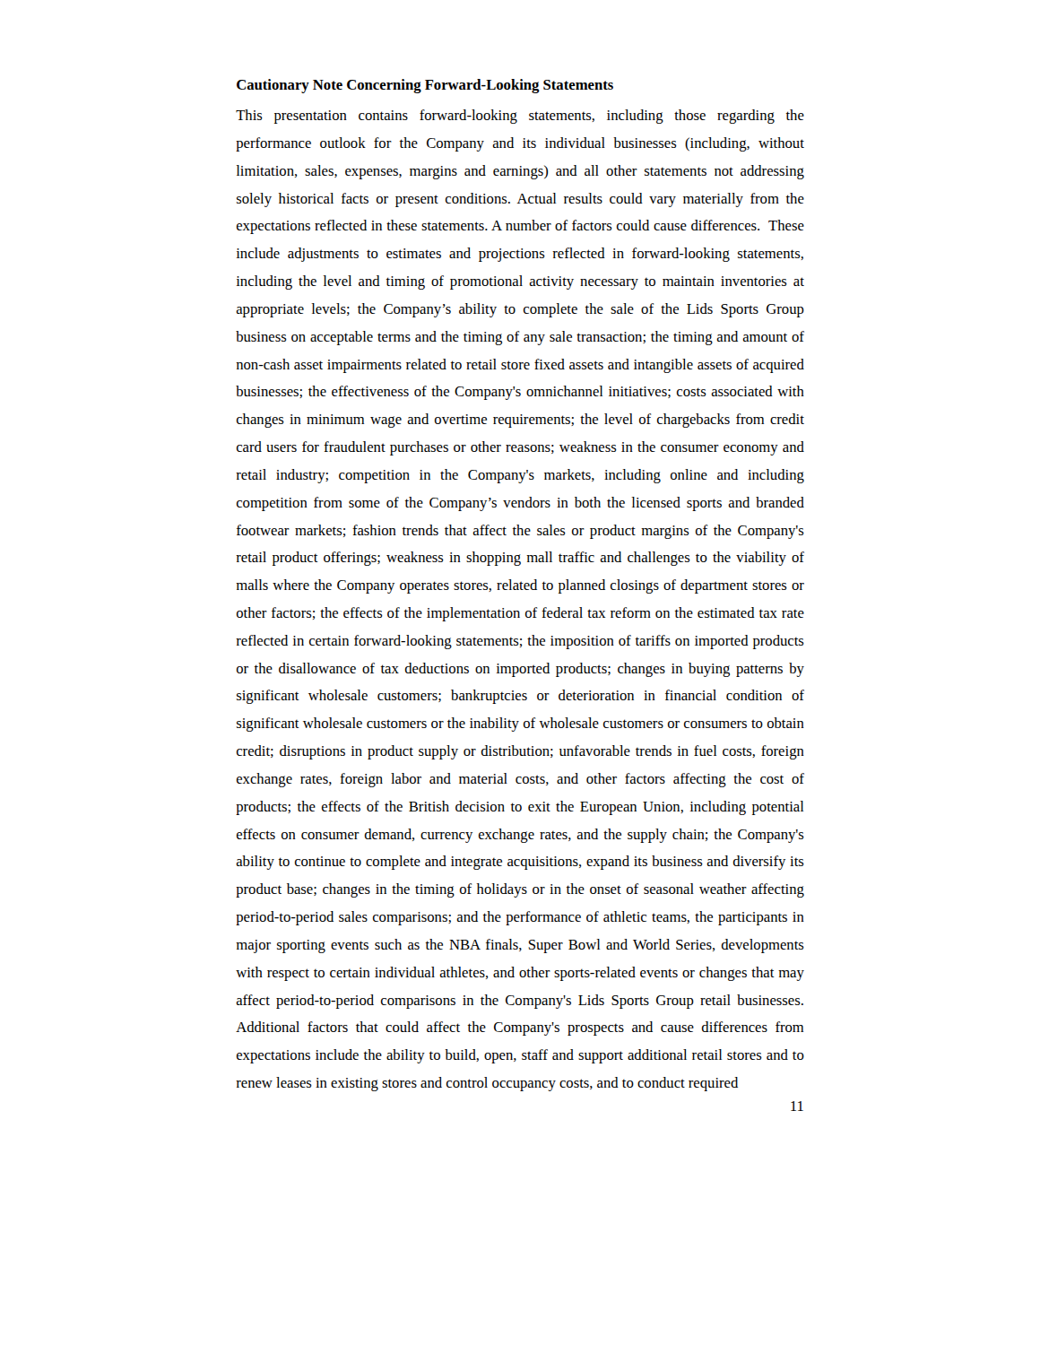Cautionary Note Concerning Forward-Looking Statements
This presentation contains forward-looking statements, including those regarding the performance outlook for the Company and its individual businesses (including, without limitation, sales, expenses, margins and earnings) and all other statements not addressing solely historical facts or present conditions. Actual results could vary materially from the expectations reflected in these statements. A number of factors could cause differences. These include adjustments to estimates and projections reflected in forward-looking statements, including the level and timing of promotional activity necessary to maintain inventories at appropriate levels; the Company’s ability to complete the sale of the Lids Sports Group business on acceptable terms and the timing of any sale transaction; the timing and amount of non-cash asset impairments related to retail store fixed assets and intangible assets of acquired businesses; the effectiveness of the Company's omnichannel initiatives; costs associated with changes in minimum wage and overtime requirements; the level of chargebacks from credit card users for fraudulent purchases or other reasons; weakness in the consumer economy and retail industry; competition in the Company's markets, including online and including competition from some of the Company’s vendors in both the licensed sports and branded footwear markets; fashion trends that affect the sales or product margins of the Company's retail product offerings; weakness in shopping mall traffic and challenges to the viability of malls where the Company operates stores, related to planned closings of department stores or other factors; the effects of the implementation of federal tax reform on the estimated tax rate reflected in certain forward-looking statements; the imposition of tariffs on imported products or the disallowance of tax deductions on imported products; changes in buying patterns by significant wholesale customers; bankruptcies or deterioration in financial condition of significant wholesale customers or the inability of wholesale customers or consumers to obtain credit; disruptions in product supply or distribution; unfavorable trends in fuel costs, foreign exchange rates, foreign labor and material costs, and other factors affecting the cost of products; the effects of the British decision to exit the European Union, including potential effects on consumer demand, currency exchange rates, and the supply chain; the Company's ability to continue to complete and integrate acquisitions, expand its business and diversify its product base; changes in the timing of holidays or in the onset of seasonal weather affecting period-to-period sales comparisons; and the performance of athletic teams, the participants in major sporting events such as the NBA finals, Super Bowl and World Series, developments with respect to certain individual athletes, and other sports-related events or changes that may affect period-to-period comparisons in the Company's Lids Sports Group retail businesses. Additional factors that could affect the Company's prospects and cause differences from expectations include the ability to build, open, staff and support additional retail stores and to renew leases in existing stores and control occupancy costs, and to conduct required
11